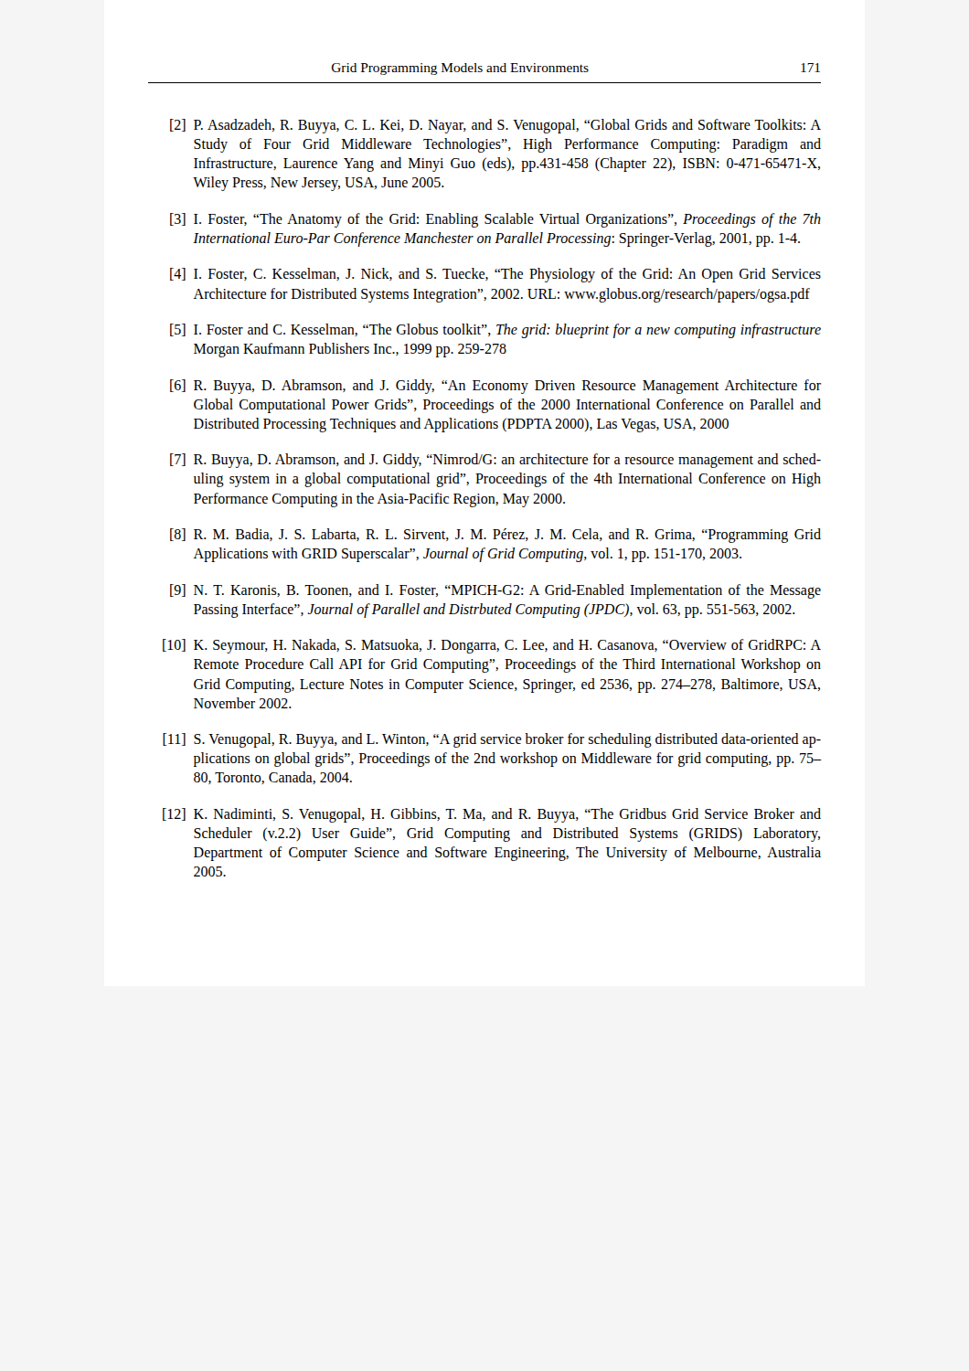Grid Programming Models and Environments
171
[2] P. Asadzadeh, R. Buyya, C. L. Kei, D. Nayar, and S. Venugopal, “Global Grids and Software Toolkits: A Study of Four Grid Middleware Technologies”, High Performance Computing: Paradigm and Infrastructure, Laurence Yang and Minyi Guo (eds), pp.431-458 (Chapter 22), ISBN: 0-471-65471-X, Wiley Press, New Jersey, USA, June 2005.
[3] I. Foster, “The Anatomy of the Grid: Enabling Scalable Virtual Organizations”, Proceedings of the 7th International Euro-Par Conference Manchester on Parallel Processing: Springer-Verlag, 2001, pp. 1-4.
[4] I. Foster, C. Kesselman, J. Nick, and S. Tuecke, “The Physiology of the Grid: An Open Grid Services Architecture for Distributed Systems Integration”, 2002. URL: www.globus.org/research/papers/ogsa.pdf
[5] I. Foster and C. Kesselman, “The Globus toolkit”, The grid: blueprint for a new computing infrastructure Morgan Kaufmann Publishers Inc., 1999 pp. 259-278
[6] R. Buyya, D. Abramson, and J. Giddy, “An Economy Driven Resource Management Architecture for Global Computational Power Grids”, Proceedings of the 2000 International Conference on Parallel and Distributed Processing Techniques and Applications (PDPTA 2000), Las Vegas, USA, 2000
[7] R. Buyya, D. Abramson, and J. Giddy, “Nimrod/G: an architecture for a resource management and scheduling system in a global computational grid”, Proceedings of the 4th International Conference on High Performance Computing in the Asia-Pacific Region, May 2000.
[8] R. M. Badia, J. S. Labarta, R. L. Sirvent, J. M. Pérez, J. M. Cela, and R. Grima, “Programming Grid Applications with GRID Superscalar”, Journal of Grid Computing, vol. 1, pp. 151-170, 2003.
[9] N. T. Karonis, B. Toonen, and I. Foster, “MPICH-G2: A Grid-Enabled Implementation of the Message Passing Interface”, Journal of Parallel and Distrbuted Computing (JPDC), vol. 63, pp. 551-563, 2002.
[10] K. Seymour, H. Nakada, S. Matsuoka, J. Dongarra, C. Lee, and H. Casanova, “Overview of GridRPC: A Remote Procedure Call API for Grid Computing”, Proceedings of the Third International Workshop on Grid Computing, Lecture Notes in Computer Science, Springer, ed 2536, pp. 274–278, Baltimore, USA, November 2002.
[11] S. Venugopal, R. Buyya, and L. Winton, “A grid service broker for scheduling distributed data-oriented applications on global grids”, Proceedings of the 2nd workshop on Middleware for grid computing, pp. 75–80, Toronto, Canada, 2004.
[12] K. Nadiminti, S. Venugopal, H. Gibbins, T. Ma, and R. Buyya, “The Gridbus Grid Service Broker and Scheduler (v.2.2) User Guide”, Grid Computing and Distributed Systems (GRIDS) Laboratory, Department of Computer Science and Software Engineering, The University of Melbourne, Australia 2005.